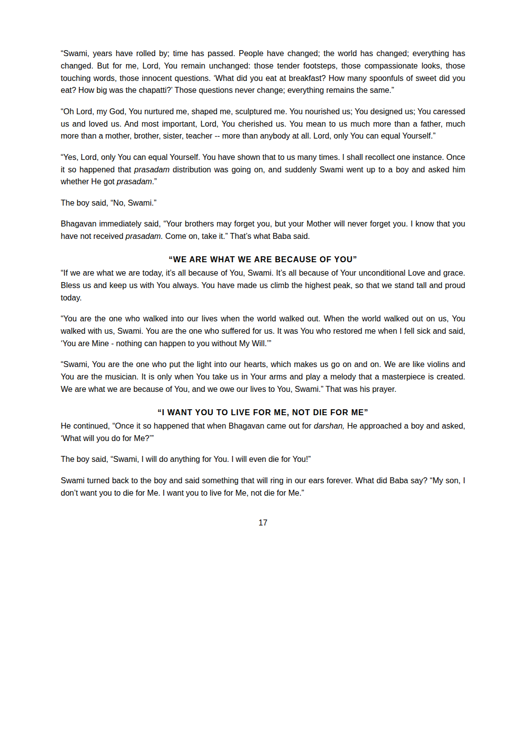“Swami, years have rolled by; time has passed. People have changed; the world has changed; everything has changed. But for me, Lord, You remain unchanged: those tender footsteps, those compassionate looks, those touching words, those innocent questions. ‘What did you eat at breakfast? How many spoonfuls of sweet did you eat? How big was the chapatti?’ Those questions never change; everything remains the same.”
“Oh Lord, my God, You nurtured me, shaped me, sculptured me. You nourished us; You designed us; You caressed us and loved us. And most important, Lord, You cherished us. You mean to us much more than a father, much more than a mother, brother, sister, teacher -- more than anybody at all. Lord, only You can equal Yourself.”
“Yes, Lord, only You can equal Yourself. You have shown that to us many times. I shall recollect one instance. Once it so happened that prasadam distribution was going on, and suddenly Swami went up to a boy and asked him whether He got prasadam.”
The boy said, “No, Swami.”
Bhagavan immediately said, “Your brothers may forget you, but your Mother will never forget you. I know that you have not received prasadam. Come on, take it.” That’s what Baba said.
“WE ARE WHAT WE ARE BECAUSE OF YOU”
“If we are what we are today, it’s all because of You, Swami. It’s all because of Your unconditional Love and grace. Bless us and keep us with You always. You have made us climb the highest peak, so that we stand tall and proud today.
“You are the one who walked into our lives when the world walked out. When the world walked out on us, You walked with us, Swami. You are the one who suffered for us. It was You who restored me when I fell sick and said, ‘You are Mine - nothing can happen to you without My Will.’”
“Swami, You are the one who put the light into our hearts, which makes us go on and on. We are like violins and You are the musician. It is only when You take us in Your arms and play a melody that a masterpiece is created. We are what we are because of You, and we owe our lives to You, Swami.” That was his prayer.
“I WANT YOU TO LIVE FOR ME, NOT DIE FOR ME”
He continued, “Once it so happened that when Bhagavan came out for darshan, He approached a boy and asked, ‘What will you do for Me?’”
The boy said, “Swami, I will do anything for You. I will even die for You!”
Swami turned back to the boy and said something that will ring in our ears forever. What did Baba say? “My son, I don’t want you to die for Me. I want you to live for Me, not die for Me.”
17